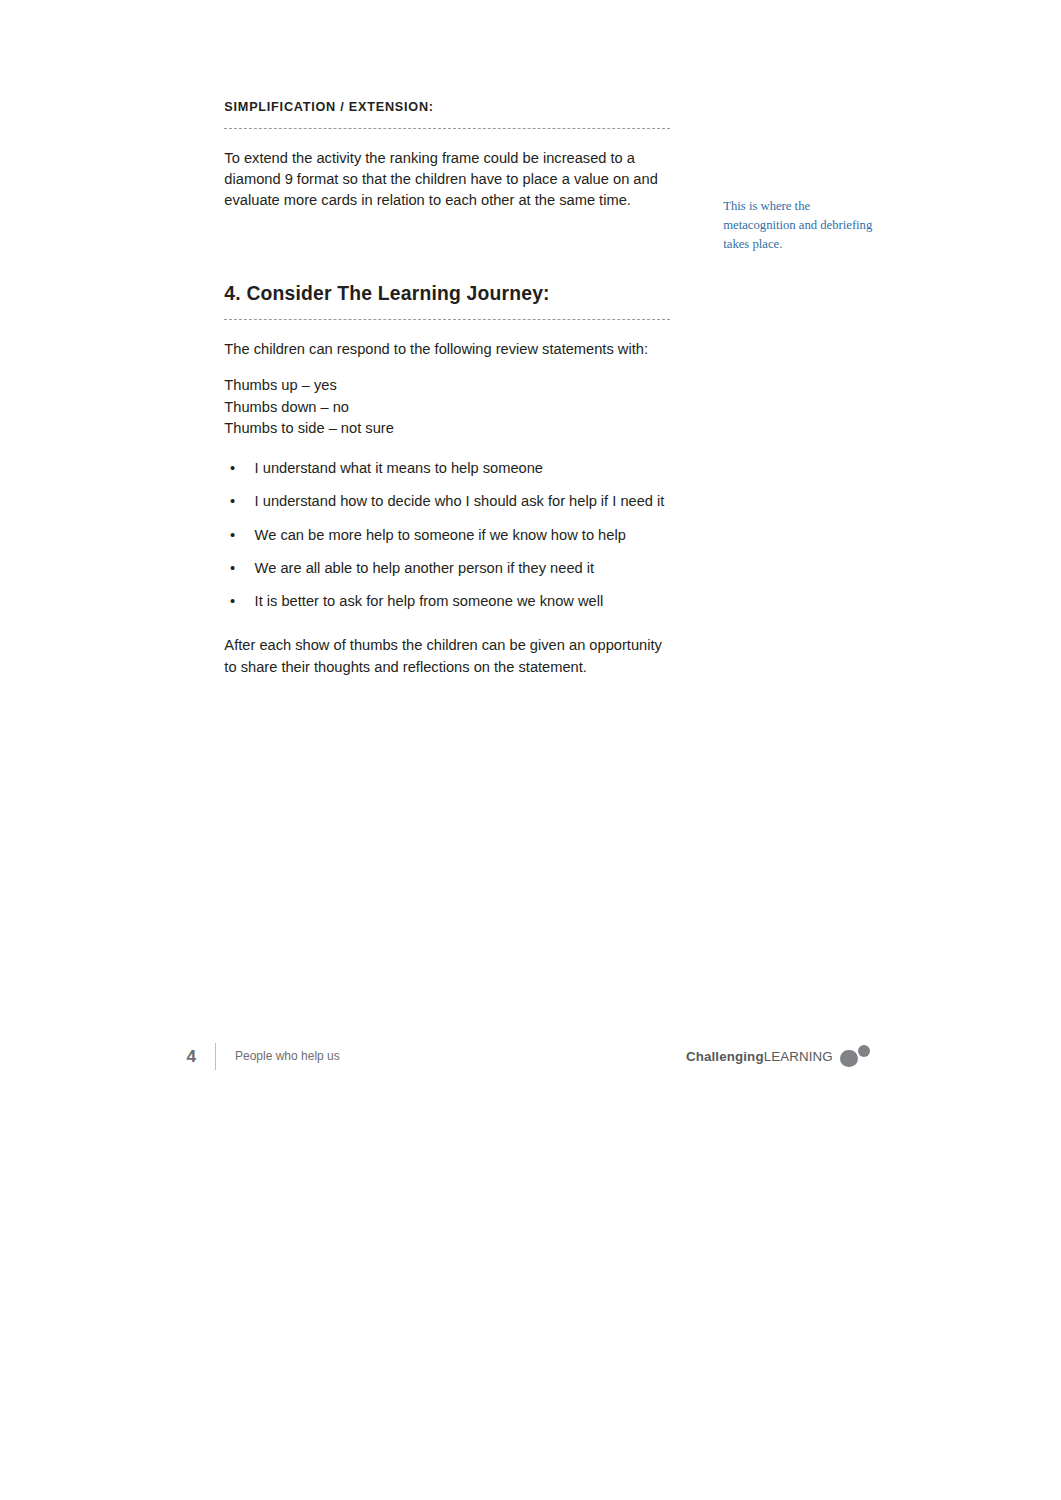Simplification / Extension:
To extend the activity the ranking frame could be increased to a diamond 9 format so that the children have to place a value on and evaluate more cards in relation to each other at the same time.
4. Consider The Learning Journey:
The children can respond to the following review statements with:
Thumbs up – yes
Thumbs down – no
Thumbs to side – not sure
I understand what it means to help someone
I understand how to decide who I should ask for help if I need it
We can be more help to someone if we know how to help
We are all able to help another person if they need it
It is better to ask for help from someone we know well
After each show of thumbs the children can be given an opportunity to share their thoughts and reflections on the statement.
This is where the metacognition and debriefing takes place.
4
People who help us
Challenging LEARNING